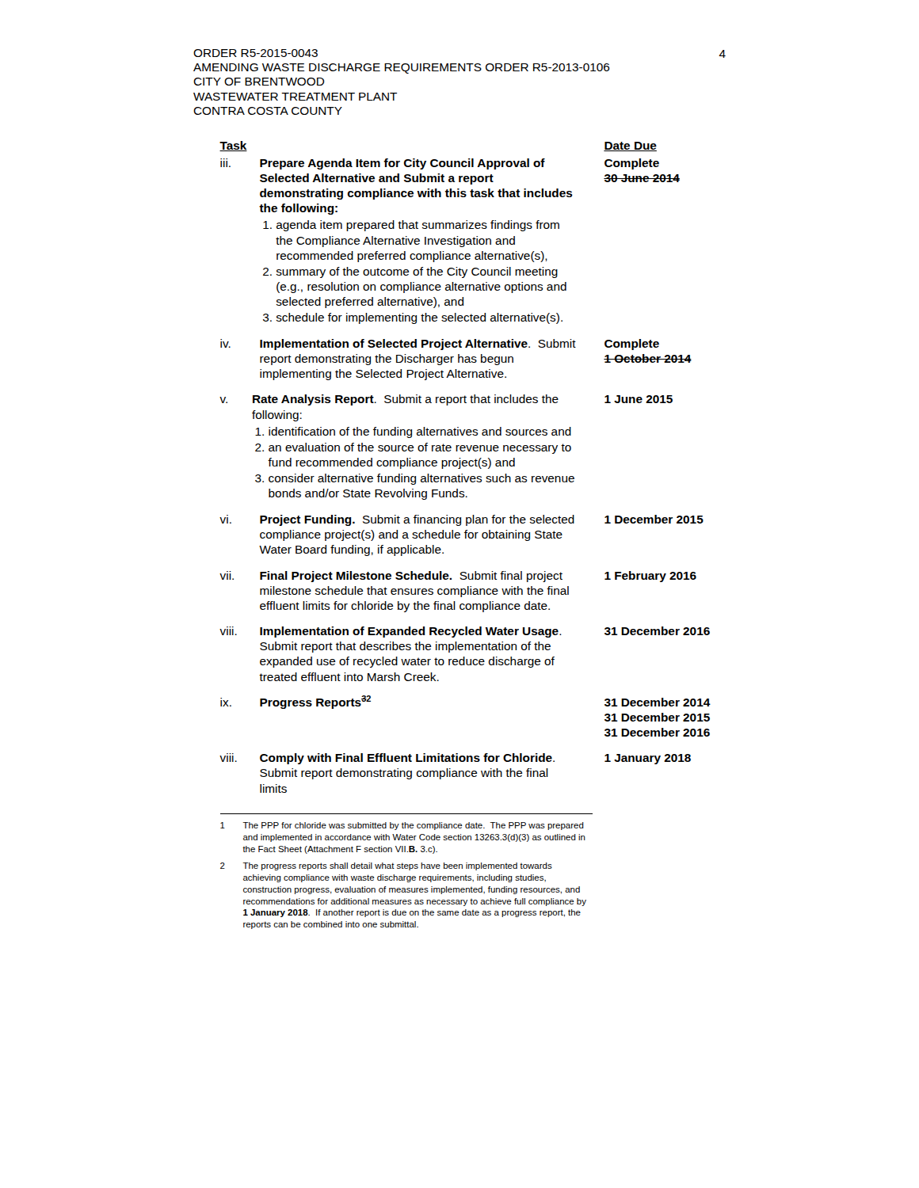4
ORDER R5-2015-0043
AMENDING WASTE DISCHARGE REQUIREMENTS ORDER R5-2013-0106
CITY OF BRENTWOOD
WASTEWATER TREATMENT PLANT
CONTRA COSTA COUNTY
| Task | Date Due |
| --- | --- |
| iii. Prepare Agenda Item for City Council Approval of Selected Alternative and Submit a report demonstrating compliance with this task that includes the following: agenda item prepared that summarizes findings from the Compliance Alternative Investigation and recommended preferred compliance alternative(s), summary of the outcome of the City Council meeting (e.g., resolution on compliance alternative options and selected preferred alternative), and schedule for implementing the selected alternative(s). | Complete 30 June 2014 |
| iv. Implementation of Selected Project Alternative . Submit report demonstrating the Discharger has begun implementing the Selected Project Alternative. | Complete 1 October 2014 |
| v. Rate Analysis Report . Submit a report that includes the following: identification of the funding alternatives and sources and an evaluation of the source of rate revenue necessary to fund recommended compliance project(s) and consider alternative funding alternatives such as revenue bonds and/or State Revolving Funds. | 1 June 2015 |
| vi. Project Funding. Submit a financing plan for the selected compliance project(s) and a schedule for obtaining State Water Board funding, if applicable. | 1 December 2015 |
| vii. Final Project Milestone Schedule. Submit final project milestone schedule that ensures compliance with the final effluent limits for chloride by the final compliance date. | 1 February 2016 |
| viii. Implementation of Expanded Recycled Water Usage . Submit report that describes the implementation of the expanded use of recycled water to reduce discharge of treated effluent into Marsh Creek. | 31 December 2016 |
| ix. Progress Reports 3 2 | 31 December 2014 31 December 2015 31 December 2016 |
| viii. Comply with Final Effluent Limitations for Chloride . Submit report demonstrating compliance with the final limits | 1 January 2018 |
1
The PPP for chloride was submitted by the compliance date. The PPP was prepared and implemented in accordance with Water Code section 13263.3(d)(3) as outlined in the Fact Sheet (Attachment F section VII.B. 3.c).
2
The progress reports shall detail what steps have been implemented towards achieving compliance with waste discharge requirements, including studies, construction progress, evaluation of measures implemented, funding resources, and recommendations for additional measures as necessary to achieve full compliance by 1 January 2018. If another report is due on the same date as a progress report, the reports can be combined into one submittal.